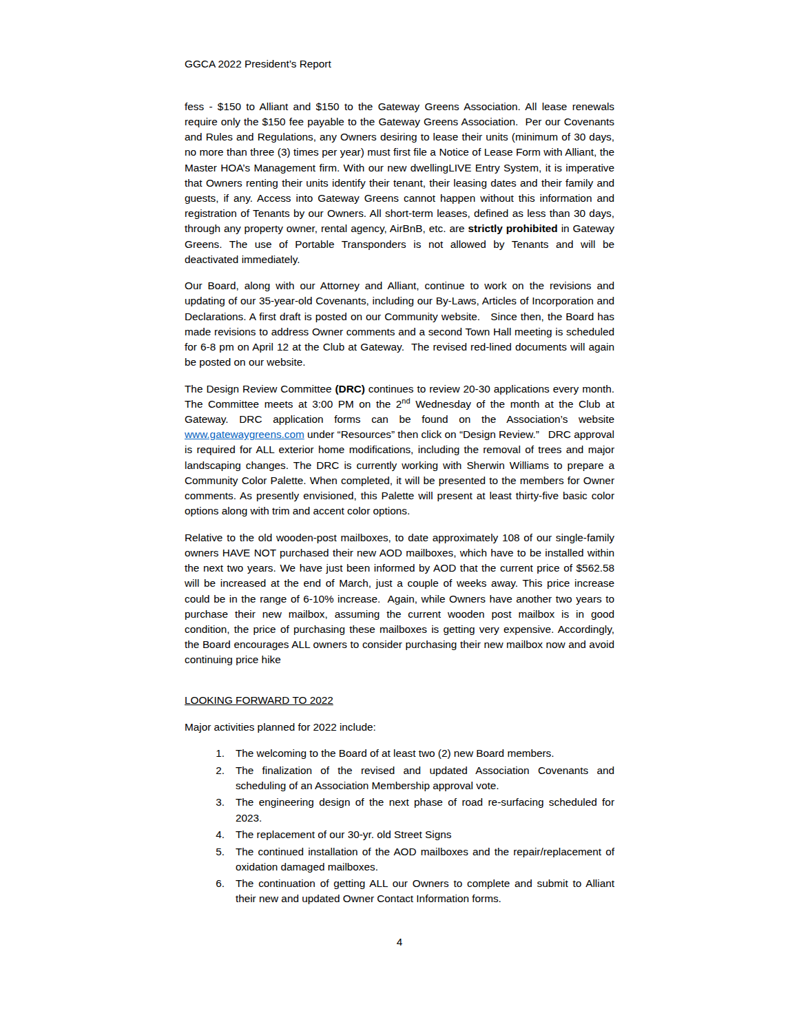GGCA 2022 President’s Report
fess - $150 to Alliant and $150 to the Gateway Greens Association. All lease renewals require only the $150 fee payable to the Gateway Greens Association. Per our Covenants and Rules and Regulations, any Owners desiring to lease their units (minimum of 30 days, no more than three (3) times per year) must first file a Notice of Lease Form with Alliant, the Master HOA’s Management firm. With our new dwellingLIVE Entry System, it is imperative that Owners renting their units identify their tenant, their leasing dates and their family and guests, if any. Access into Gateway Greens cannot happen without this information and registration of Tenants by our Owners. All short-term leases, defined as less than 30 days, through any property owner, rental agency, AirBnB, etc. are strictly prohibited in Gateway Greens. The use of Portable Transponders is not allowed by Tenants and will be deactivated immediately.
Our Board, along with our Attorney and Alliant, continue to work on the revisions and updating of our 35-year-old Covenants, including our By-Laws, Articles of Incorporation and Declarations. A first draft is posted on our Community website. Since then, the Board has made revisions to address Owner comments and a second Town Hall meeting is scheduled for 6-8 pm on April 12 at the Club at Gateway. The revised red-lined documents will again be posted on our website.
The Design Review Committee (DRC) continues to review 20-30 applications every month. The Committee meets at 3:00 PM on the 2nd Wednesday of the month at the Club at Gateway. DRC application forms can be found on the Association’s website www.gatewaygreens.com under “Resources” then click on “Design Review.” DRC approval is required for ALL exterior home modifications, including the removal of trees and major landscaping changes. The DRC is currently working with Sherwin Williams to prepare a Community Color Palette. When completed, it will be presented to the members for Owner comments. As presently envisioned, this Palette will present at least thirty-five basic color options along with trim and accent color options.
Relative to the old wooden-post mailboxes, to date approximately 108 of our single-family owners HAVE NOT purchased their new AOD mailboxes, which have to be installed within the next two years. We have just been informed by AOD that the current price of $562.58 will be increased at the end of March, just a couple of weeks away. This price increase could be in the range of 6-10% increase. Again, while Owners have another two years to purchase their new mailbox, assuming the current wooden post mailbox is in good condition, the price of purchasing these mailboxes is getting very expensive. Accordingly, the Board encourages ALL owners to consider purchasing their new mailbox now and avoid continuing price hike
LOOKING FORWARD TO 2022
Major activities planned for 2022 include:
The welcoming to the Board of at least two (2) new Board members.
The finalization of the revised and updated Association Covenants and scheduling of an Association Membership approval vote.
The engineering design of the next phase of road re-surfacing scheduled for 2023.
The replacement of our 30-yr. old Street Signs
The continued installation of the AOD mailboxes and the repair/replacement of oxidation damaged mailboxes.
The continuation of getting ALL our Owners to complete and submit to Alliant their new and updated Owner Contact Information forms.
4